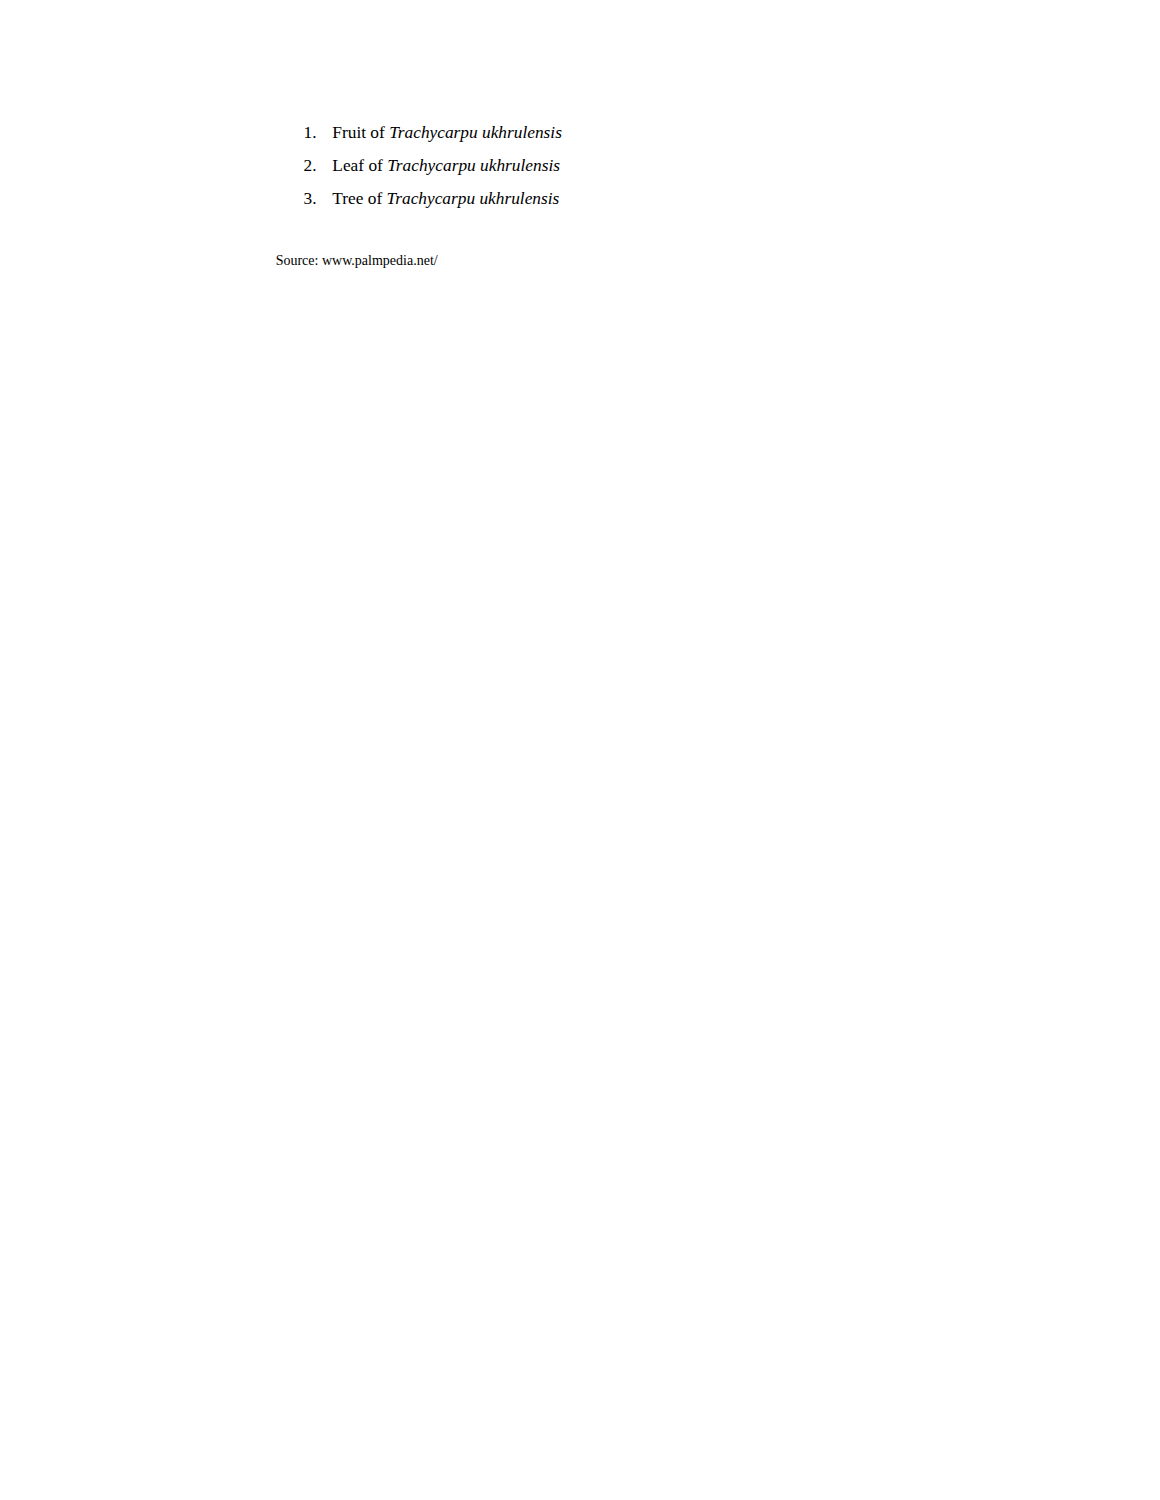Fruit of Trachycarpu ukhrulensis
Leaf of Trachycarpu ukhrulensis
Tree of Trachycarpu ukhrulensis
Source: www.palmpedia.net/